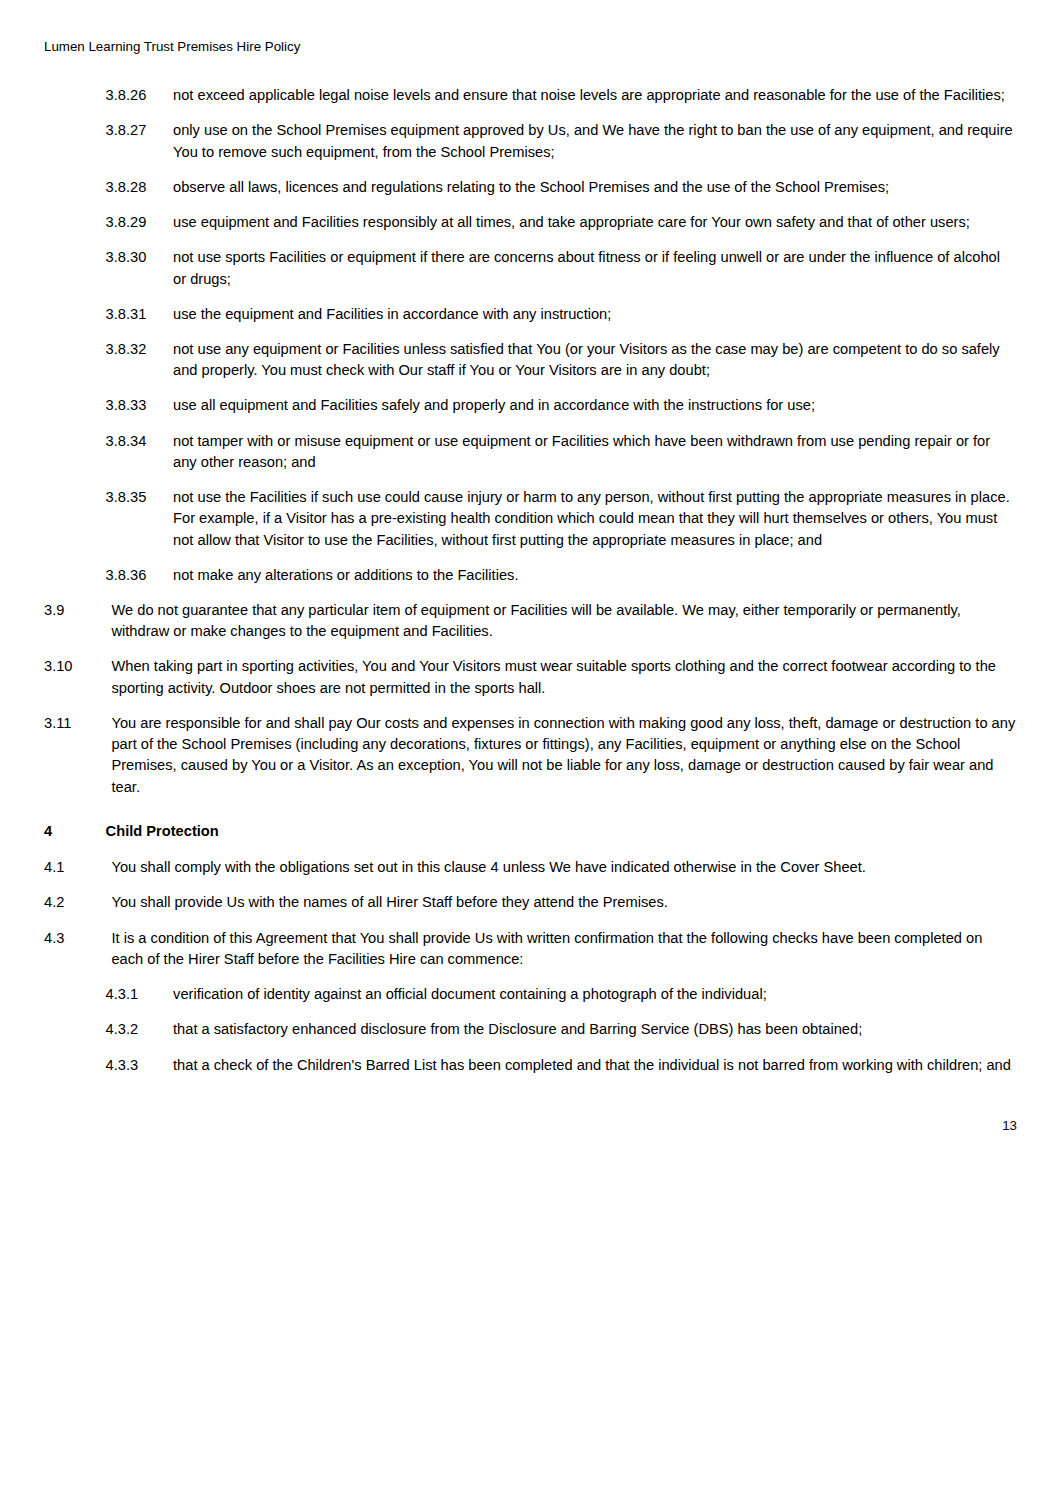Lumen Learning Trust Premises Hire Policy
3.8.26 not exceed applicable legal noise levels and ensure that noise levels are appropriate and reasonable for the use of the Facilities;
3.8.27 only use on the School Premises equipment approved by Us, and We have the right to ban the use of any equipment, and require You to remove such equipment, from the School Premises;
3.8.28 observe all laws, licences and regulations relating to the School Premises and the use of the School Premises;
3.8.29 use equipment and Facilities responsibly at all times, and take appropriate care for Your own safety and that of other users;
3.8.30 not use sports Facilities or equipment if there are concerns about fitness or if feeling unwell or are under the influence of alcohol or drugs;
3.8.31 use the equipment and Facilities in accordance with any instruction;
3.8.32 not use any equipment or Facilities unless satisfied that You (or your Visitors as the case may be) are competent to do so safely and properly. You must check with Our staff if You or Your Visitors are in any doubt;
3.8.33 use all equipment and Facilities safely and properly and in accordance with the instructions for use;
3.8.34 not tamper with or misuse equipment or use equipment or Facilities which have been withdrawn from use pending repair or for any other reason; and
3.8.35 not use the Facilities if such use could cause injury or harm to any person, without first putting the appropriate measures in place. For example, if a Visitor has a pre-existing health condition which could mean that they will hurt themselves or others, You must not allow that Visitor to use the Facilities, without first putting the appropriate measures in place; and
3.8.36 not make any alterations or additions to the Facilities.
3.9 We do not guarantee that any particular item of equipment or Facilities will be available. We may, either temporarily or permanently, withdraw or make changes to the equipment and Facilities.
3.10 When taking part in sporting activities, You and Your Visitors must wear suitable sports clothing and the correct footwear according to the sporting activity. Outdoor shoes are not permitted in the sports hall.
3.11 You are responsible for and shall pay Our costs and expenses in connection with making good any loss, theft, damage or destruction to any part of the School Premises (including any decorations, fixtures or fittings), any Facilities, equipment or anything else on the School Premises, caused by You or a Visitor. As an exception, You will not be liable for any loss, damage or destruction caused by fair wear and tear.
4 Child Protection
4.1 You shall comply with the obligations set out in this clause 4 unless We have indicated otherwise in the Cover Sheet.
4.2 You shall provide Us with the names of all Hirer Staff before they attend the Premises.
4.3 It is a condition of this Agreement that You shall provide Us with written confirmation that the following checks have been completed on each of the Hirer Staff before the Facilities Hire can commence:
4.3.1 verification of identity against an official document containing a photograph of the individual;
4.3.2 that a satisfactory enhanced disclosure from the Disclosure and Barring Service (DBS) has been obtained;
4.3.3 that a check of the Children's Barred List has been completed and that the individual is not barred from working with children; and
13